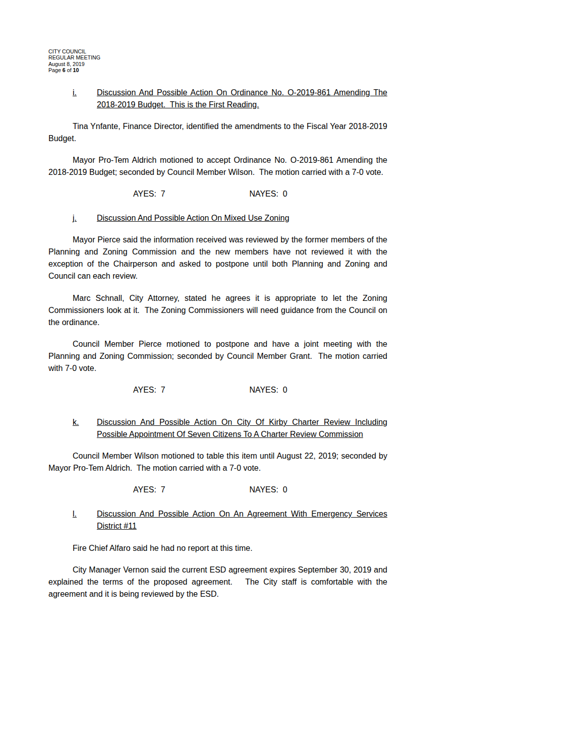CITY COUNCIL
REGULAR MEETING
August 8, 2019
Page 6 of 10
i.
Discussion And Possible Action On Ordinance No. O-2019-861 Amending The 2018-2019 Budget. This is the First Reading.
Tina Ynfante, Finance Director, identified the amendments to the Fiscal Year 2018-2019 Budget.
Mayor Pro-Tem Aldrich motioned to accept Ordinance No. O-2019-861 Amending the 2018-2019 Budget; seconded by Council Member Wilson. The motion carried with a 7-0 vote.
AYES: 7 NAYES: 0
j.
Discussion And Possible Action On Mixed Use Zoning
Mayor Pierce said the information received was reviewed by the former members of the Planning and Zoning Commission and the new members have not reviewed it with the exception of the Chairperson and asked to postpone until both Planning and Zoning and Council can each review.
Marc Schnall, City Attorney, stated he agrees it is appropriate to let the Zoning Commissioners look at it. The Zoning Commissioners will need guidance from the Council on the ordinance.
Council Member Pierce motioned to postpone and have a joint meeting with the Planning and Zoning Commission; seconded by Council Member Grant. The motion carried with 7-0 vote.
AYES: 7 NAYES: 0
k.
Discussion And Possible Action On City Of Kirby Charter Review Including Possible Appointment Of Seven Citizens To A Charter Review Commission
Council Member Wilson motioned to table this item until August 22, 2019; seconded by Mayor Pro-Tem Aldrich. The motion carried with a 7-0 vote.
AYES: 7 NAYES: 0
l.
Discussion And Possible Action On An Agreement With Emergency Services District #11
Fire Chief Alfaro said he had no report at this time.
City Manager Vernon said the current ESD agreement expires September 30, 2019 and explained the terms of the proposed agreement. The City staff is comfortable with the agreement and it is being reviewed by the ESD.